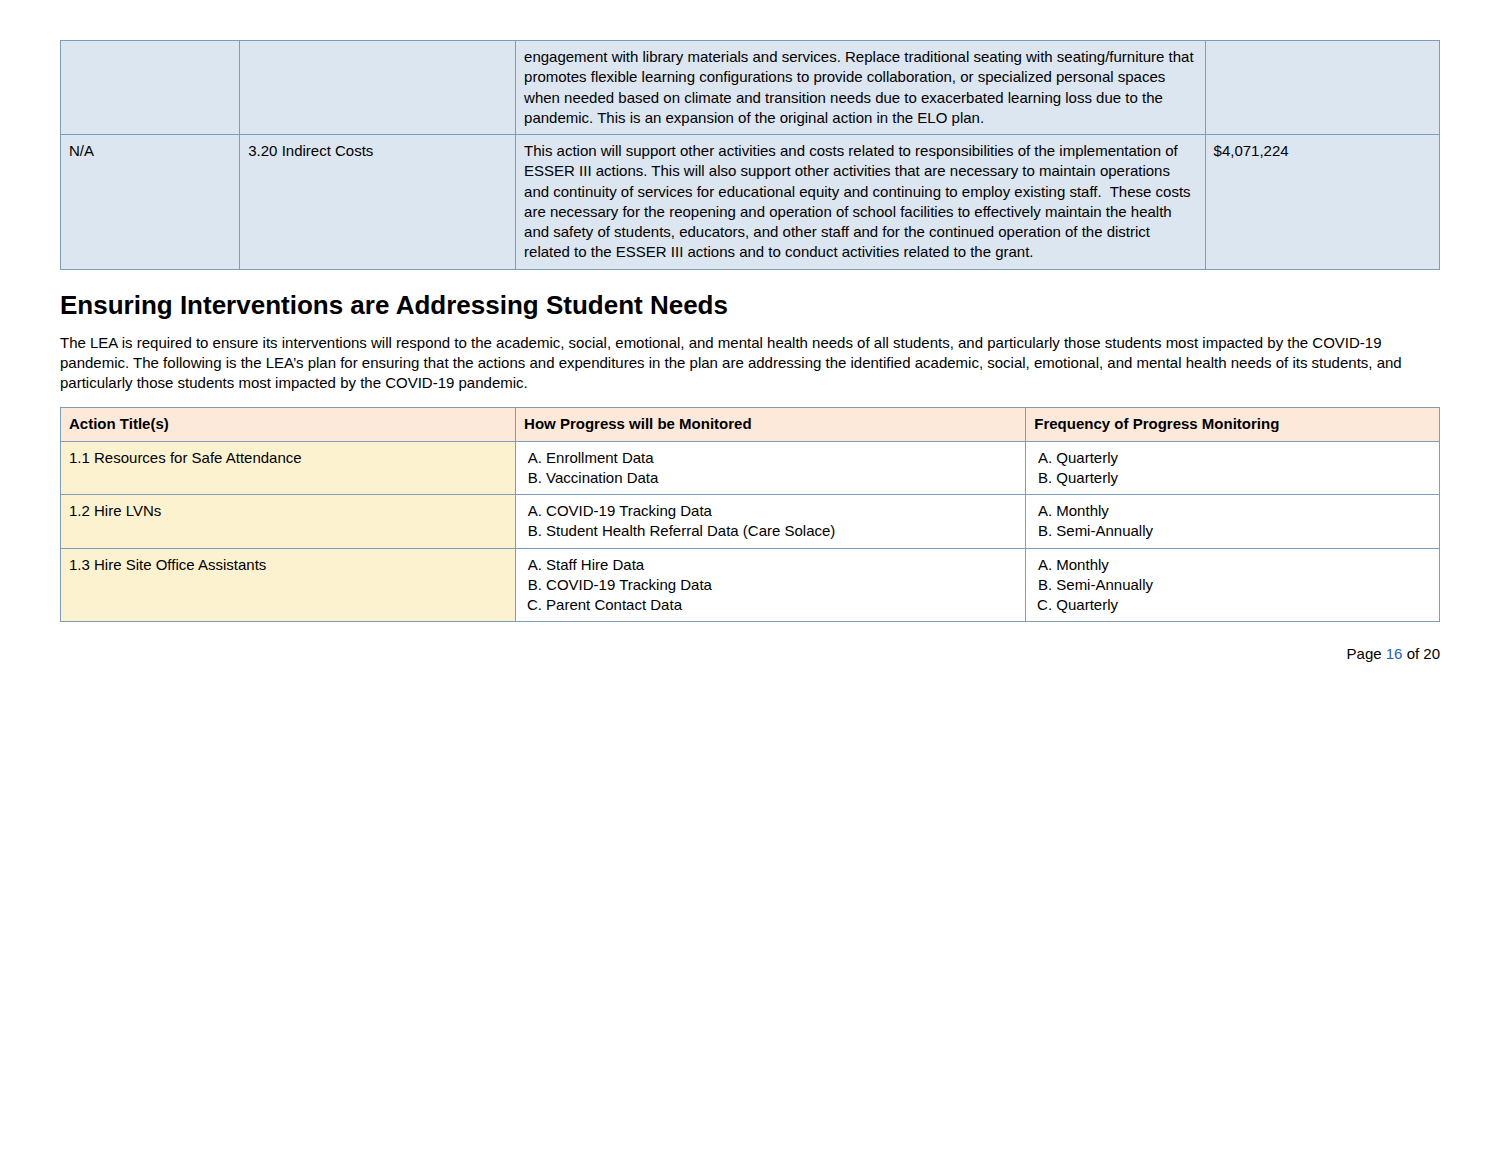| | | engagement with library materials and services. Replace traditional seating with seating/furniture that promotes flexible learning configurations to provide collaboration, or specialized personal spaces when needed based on climate and transition needs due to exacerbated learning loss due to the pandemic. This is an expansion of the original action in the ELO plan. | |
| N/A | 3.20 Indirect Costs | This action will support other activities and costs related to responsibilities of the implementation of ESSER III actions. This will also support other activities that are necessary to maintain operations and continuity of services for educational equity and continuing to employ existing staff. These costs are necessary for the reopening and operation of school facilities to effectively maintain the health and safety of students, educators, and other staff and for the continued operation of the district related to the ESSER III actions and to conduct activities related to the grant. | $4,071,224 |
Ensuring Interventions are Addressing Student Needs
The LEA is required to ensure its interventions will respond to the academic, social, emotional, and mental health needs of all students, and particularly those students most impacted by the COVID-19 pandemic. The following is the LEA’s plan for ensuring that the actions and expenditures in the plan are addressing the identified academic, social, emotional, and mental health needs of its students, and particularly those students most impacted by the COVID-19 pandemic.
| Action Title(s) | How Progress will be Monitored | Frequency of Progress Monitoring |
| --- | --- | --- |
| 1.1 Resources for Safe Attendance | Enrollment Data Vaccination Data | Quarterly Quarterly |
| 1.2 Hire LVNs | COVID-19 Tracking Data Student Health Referral Data (Care Solace) | Monthly Semi-Annually |
| 1.3 Hire Site Office Assistants | Staff Hire Data COVID-19 Tracking Data Parent Contact Data | Monthly Semi-Annually Quarterly |
Page 16 of 20